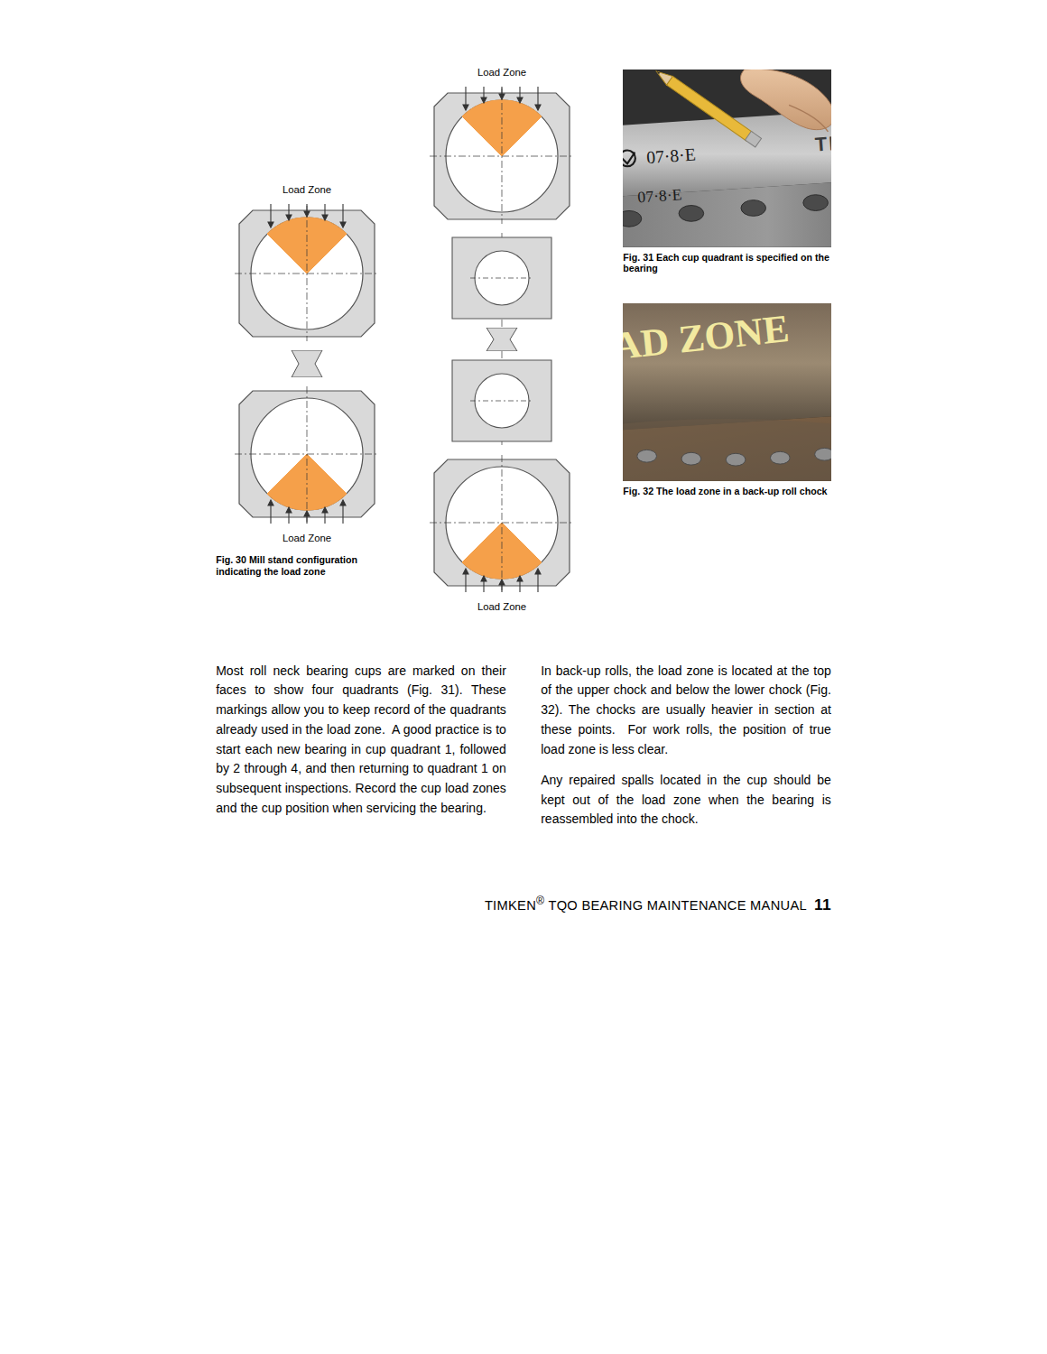Load Zone
Load Zone
Fig. 30 Mill stand configuration
indicating the load zone
Load Zone
Load Zone
07·8·E 07·8·E TIMKEN
Fig. 31 Each cup quadrant is specified on the bearing
LOAD ZONE
Fig. 32 The load zone in a back-up roll chock
Most roll neck bearing cups are marked on their faces to show four quadrants (Fig. 31). These markings allow you to keep record of the quadrants already used in the load zone. A good practice is to start each new bearing in cup quadrant 1, followed by 2 through 4, and then returning to quadrant 1 on subsequent inspections. Record the cup load zones and the cup position when servicing the bearing.
In back-up rolls, the load zone is located at the top of the upper chock and below the lower chock (Fig. 32). The chocks are usually heavier in section at these points. For work rolls, the position of true load zone is less clear.
Any repaired spalls located in the cup should be kept out of the load zone when the bearing is reassembled into the chock.
TIMKEN® TQO BEARING MAINTENANCE MANUAL11